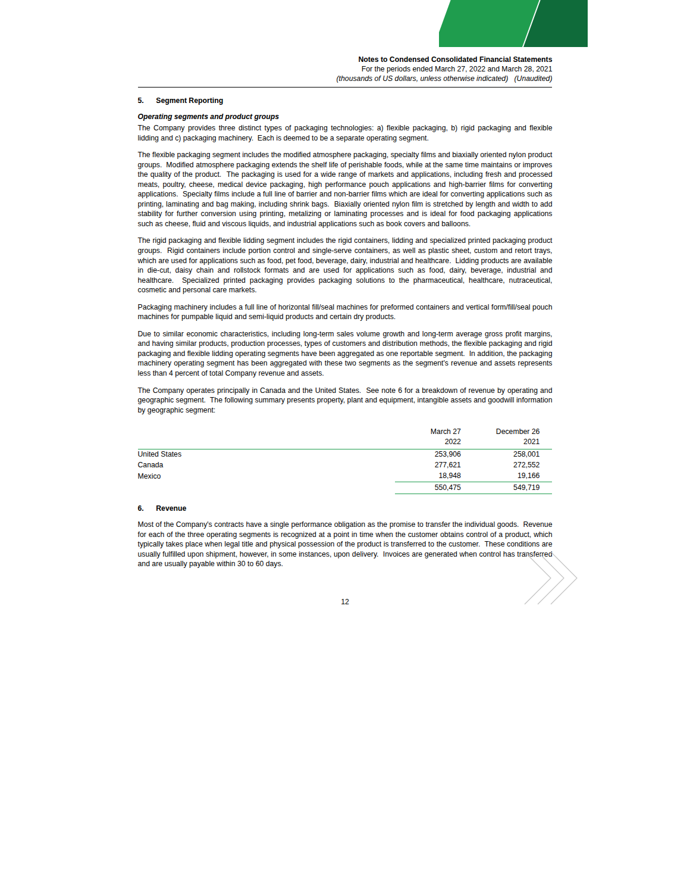Notes to Condensed Consolidated Financial Statements
For the periods ended March 27, 2022 and March 28, 2021
(thousands of US dollars, unless otherwise indicated) (Unaudited)
5. Segment Reporting
Operating segments and product groups
The Company provides three distinct types of packaging technologies: a) flexible packaging, b) rigid packaging and flexible lidding and c) packaging machinery. Each is deemed to be a separate operating segment.
The flexible packaging segment includes the modified atmosphere packaging, specialty films and biaxially oriented nylon product groups. Modified atmosphere packaging extends the shelf life of perishable foods, while at the same time maintains or improves the quality of the product. The packaging is used for a wide range of markets and applications, including fresh and processed meats, poultry, cheese, medical device packaging, high performance pouch applications and high-barrier films for converting applications. Specialty films include a full line of barrier and non-barrier films which are ideal for converting applications such as printing, laminating and bag making, including shrink bags. Biaxially oriented nylon film is stretched by length and width to add stability for further conversion using printing, metalizing or laminating processes and is ideal for food packaging applications such as cheese, fluid and viscous liquids, and industrial applications such as book covers and balloons.
The rigid packaging and flexible lidding segment includes the rigid containers, lidding and specialized printed packaging product groups. Rigid containers include portion control and single-serve containers, as well as plastic sheet, custom and retort trays, which are used for applications such as food, pet food, beverage, dairy, industrial and healthcare. Lidding products are available in die-cut, daisy chain and rollstock formats and are used for applications such as food, dairy, beverage, industrial and healthcare. Specialized printed packaging provides packaging solutions to the pharmaceutical, healthcare, nutraceutical, cosmetic and personal care markets.
Packaging machinery includes a full line of horizontal fill/seal machines for preformed containers and vertical form/fill/seal pouch machines for pumpable liquid and semi-liquid products and certain dry products.
Due to similar economic characteristics, including long-term sales volume growth and long-term average gross profit margins, and having similar products, production processes, types of customers and distribution methods, the flexible packaging and rigid packaging and flexible lidding operating segments have been aggregated as one reportable segment. In addition, the packaging machinery operating segment has been aggregated with these two segments as the segment's revenue and assets represents less than 4 percent of total Company revenue and assets.
The Company operates principally in Canada and the United States. See note 6 for a breakdown of revenue by operating and geographic segment. The following summary presents property, plant and equipment, intangible assets and goodwill information by geographic segment:
| | March 27 | December 26 |
| --- | --- | --- |
| | 2022 | 2021 |
| United States | 253,906 | 258,001 |
| Canada | 277,621 | 272,552 |
| Mexico | 18,948 | 19,166 |
| | 550,475 | 549,719 |
6. Revenue
Most of the Company's contracts have a single performance obligation as the promise to transfer the individual goods. Revenue for each of the three operating segments is recognized at a point in time when the customer obtains control of a product, which typically takes place when legal title and physical possession of the product is transferred to the customer. These conditions are usually fulfilled upon shipment, however, in some instances, upon delivery. Invoices are generated when control has transferred and are usually payable within 30 to 60 days.
12